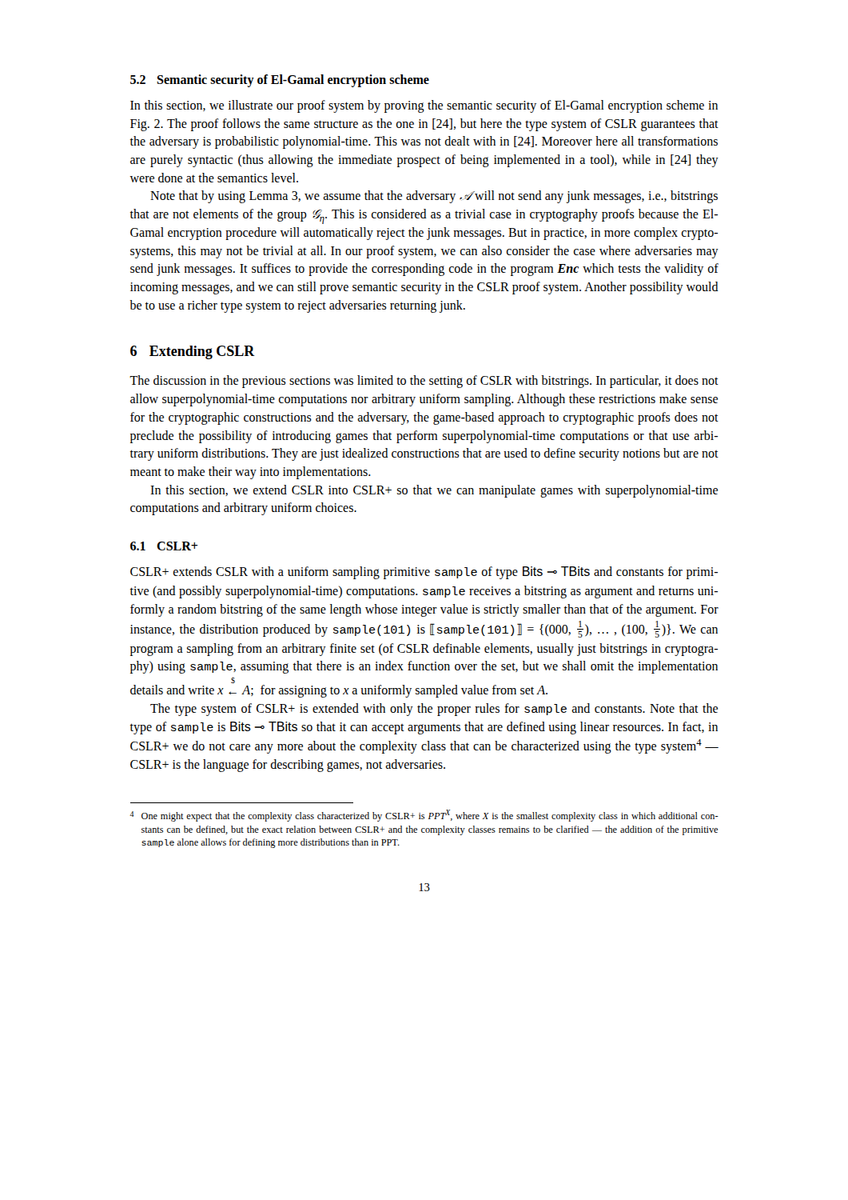5.2 Semantic security of El-Gamal encryption scheme
In this section, we illustrate our proof system by proving the semantic security of El-Gamal encryption scheme in Fig. 2. The proof follows the same structure as the one in [24], but here the type system of CSLR guarantees that the adversary is probabilistic polynomial-time. This was not dealt with in [24]. Moreover here all transformations are purely syntactic (thus allowing the immediate prospect of being implemented in a tool), while in [24] they were done at the semantics level.
Note that by using Lemma 3, we assume that the adversary 𝒜 will not send any junk messages, i.e., bitstrings that are not elements of the group 𝒢η. This is considered as a trivial case in cryptography proofs because the El-Gamal encryption procedure will automatically reject the junk messages. But in practice, in more complex crypto-systems, this may not be trivial at all. In our proof system, we can also consider the case where adversaries may send junk messages. It suffices to provide the corresponding code in the program Enc which tests the validity of incoming messages, and we can still prove semantic security in the CSLR proof system. Another possibility would be to use a richer type system to reject adversaries returning junk.
6 Extending CSLR
The discussion in the previous sections was limited to the setting of CSLR with bitstrings. In particular, it does not allow superpolynomial-time computations nor arbitrary uniform sampling. Although these restrictions make sense for the cryptographic constructions and the adversary, the game-based approach to cryptographic proofs does not preclude the possibility of introducing games that perform superpolynomial-time computations or that use arbitrary uniform distributions. They are just idealized constructions that are used to define security notions but are not meant to make their way into implementations.
In this section, we extend CSLR into CSLR+ so that we can manipulate games with superpolynomial-time computations and arbitrary uniform choices.
6.1 CSLR+
CSLR+ extends CSLR with a uniform sampling primitive sample of type Bits ⊸ TBits and constants for primitive (and possibly superpolynomial-time) computations. sample receives a bitstring as argument and returns uniformly a random bitstring of the same length whose integer value is strictly smaller than that of the argument. For instance, the distribution produced by sample(101) is ⟦sample(101)⟧ = {(000, 15), … , (100, 15)}. We can program a sampling from an arbitrary finite set (of CSLR definable elements, usually just bitstrings in cryptography) using sample, assuming that there is an index function over the set, but we shall omit the implementation details and write x $← A; for assigning to x a uniformly sampled value from set A.
The type system of CSLR+ is extended with only the proper rules for sample and constants. Note that the type of sample is Bits ⊸ TBits so that it can accept arguments that are defined using linear resources. In fact, in CSLR+ we do not care any more about the complexity class that can be characterized using the type system4 — CSLR+ is the language for describing games, not adversaries.
4 One might expect that the complexity class characterized by CSLR+ is PPTX, where X is the smallest complexity class in which additional constants can be defined, but the exact relation between CSLR+ and the complexity classes remains to be clarified — the addition of the primitive sample alone allows for defining more distributions than in PPT.
13